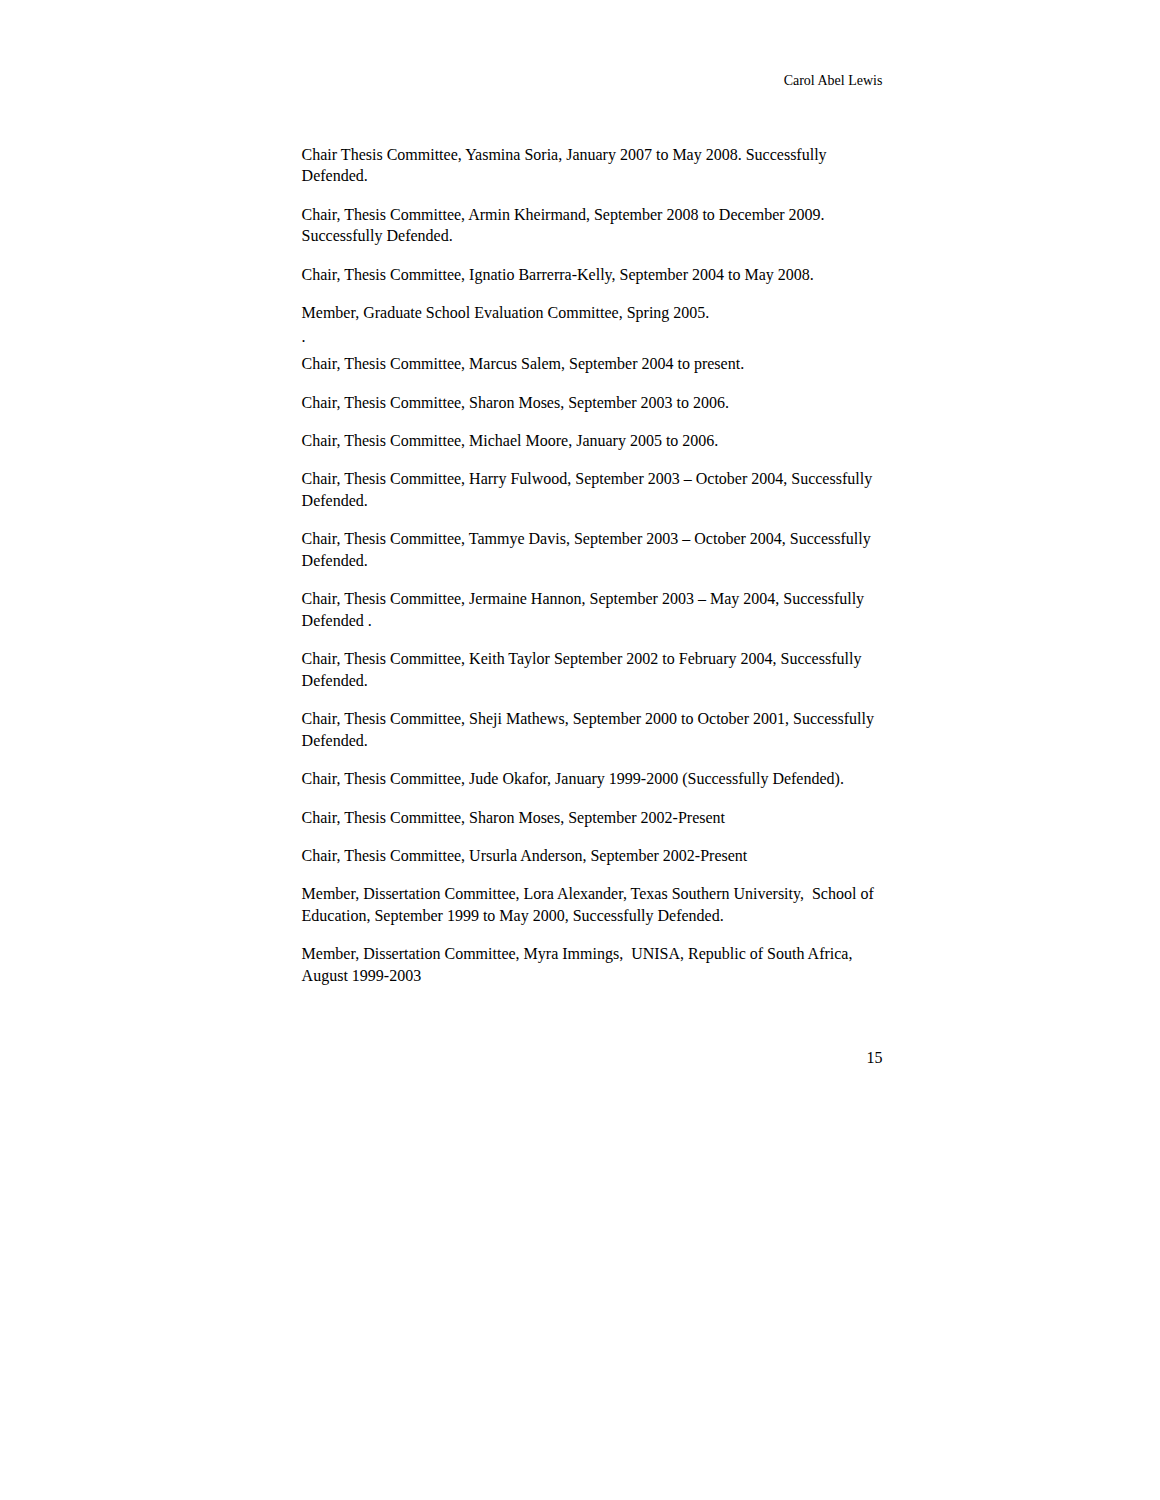Carol Abel Lewis
Chair Thesis Committee, Yasmina Soria, January 2007 to May 2008. Successfully Defended.
Chair, Thesis Committee, Armin Kheirmand, September 2008 to December 2009. Successfully Defended.
Chair, Thesis Committee, Ignatio Barrerra-Kelly, September 2004 to May 2008.
Member, Graduate School Evaluation Committee, Spring 2005.
.
Chair, Thesis Committee, Marcus Salem, September 2004 to present.
Chair, Thesis Committee, Sharon Moses, September 2003 to 2006.
Chair, Thesis Committee, Michael Moore, January 2005 to 2006.
Chair, Thesis Committee, Harry Fulwood, September 2003 – October 2004, Successfully Defended.
Chair, Thesis Committee, Tammye Davis, September 2003 – October 2004, Successfully Defended.
Chair, Thesis Committee, Jermaine Hannon, September 2003 – May 2004, Successfully Defended .
Chair, Thesis Committee, Keith Taylor September 2002 to February 2004, Successfully Defended.
Chair, Thesis Committee, Sheji Mathews, September 2000 to October 2001, Successfully Defended.
Chair, Thesis Committee, Jude Okafor, January 1999-2000 (Successfully Defended).
Chair, Thesis Committee, Sharon Moses, September 2002-Present
Chair, Thesis Committee, Ursurla Anderson, September 2002-Present
Member, Dissertation Committee, Lora Alexander, Texas Southern University, School of Education, September 1999 to May 2000, Successfully Defended.
Member, Dissertation Committee, Myra Immings, UNISA, Republic of South Africa, August 1999-2003
15